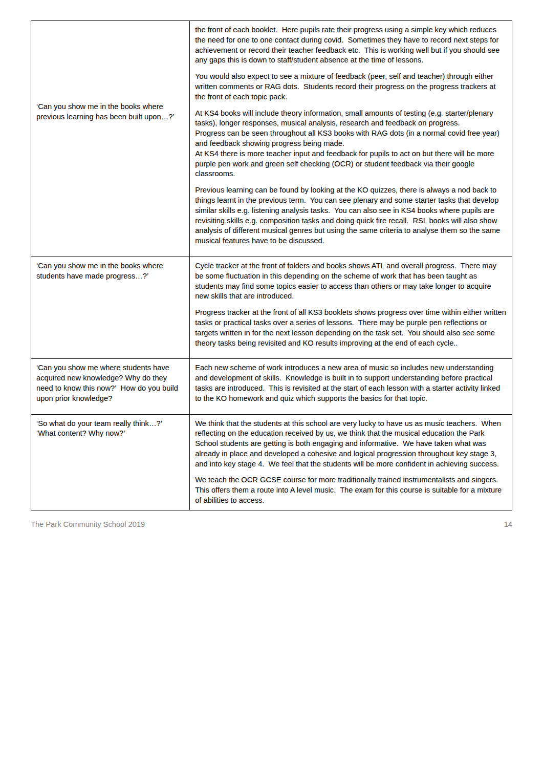| ‘Can you show me in the books where previous learning has been built upon…?’ | the front of each booklet. Here pupils rate their progress using a simple key which reduces the need for one to one contact during covid. Sometimes they have to record next steps for achievement or record their teacher feedback etc. This is working well but if you should see any gaps this is down to staff/student absence at the time of lessons. You would also expect to see a mixture of feedback (peer, self and teacher) through either written comments or RAG dots. Students record their progress on the progress trackers at the front of each topic pack. At KS4 books will include theory information, small amounts of testing (e.g. starter/plenary tasks), longer responses, musical analysis, research and feedback on progress. Progress can be seen throughout all KS3 books with RAG dots (in a normal covid free year) and feedback showing progress being made. At KS4 there is more teacher input and feedback for pupils to act on but there will be more purple pen work and green self checking (OCR) or student feedback via their google classrooms. Previous learning can be found by looking at the KO quizzes, there is always a nod back to things learnt in the previous term. You can see plenary and some starter tasks that develop similar skills e.g. listening analysis tasks. You can also see in KS4 books where pupils are revisiting skills e.g. composition tasks and doing quick fire recall. RSL books will also show analysis of different musical genres but using the same criteria to analyse them so the same musical features have to be discussed. |
| ‘Can you show me in the books where students have made progress…?’ | Cycle tracker at the front of folders and books shows ATL and overall progress. There may be some fluctuation in this depending on the scheme of work that has been taught as students may find some topics easier to access than others or may take longer to acquire new skills that are introduced. Progress tracker at the front of all KS3 booklets shows progress over time within either written tasks or practical tasks over a series of lessons. There may be purple pen reflections or targets written in for the next lesson depending on the task set. You should also see some theory tasks being revisited and KO results improving at the end of each cycle.. |
| ‘Can you show me where students have acquired new knowledge? Why do they need to know this now?’ How do you build upon prior knowledge? | Each new scheme of work introduces a new area of music so includes new understanding and development of skills. Knowledge is built in to support understanding before practical tasks are introduced. This is revisited at the start of each lesson with a starter activity linked to the KO homework and quiz which supports the basics for that topic. |
| ‘So what do your team really think…?’ ‘What content? Why now?’ | We think that the students at this school are very lucky to have us as music teachers. When reflecting on the education received by us, we think that the musical education the Park School students are getting is both engaging and informative. We have taken what was already in place and developed a cohesive and logical progression throughout key stage 3, and into key stage 4. We feel that the students will be more confident in achieving success. We teach the OCR GCSE course for more traditionally trained instrumentalists and singers. This offers them a route into A level music. The exam for this course is suitable for a mixture of abilities to access. |
The Park Community School 2019 14